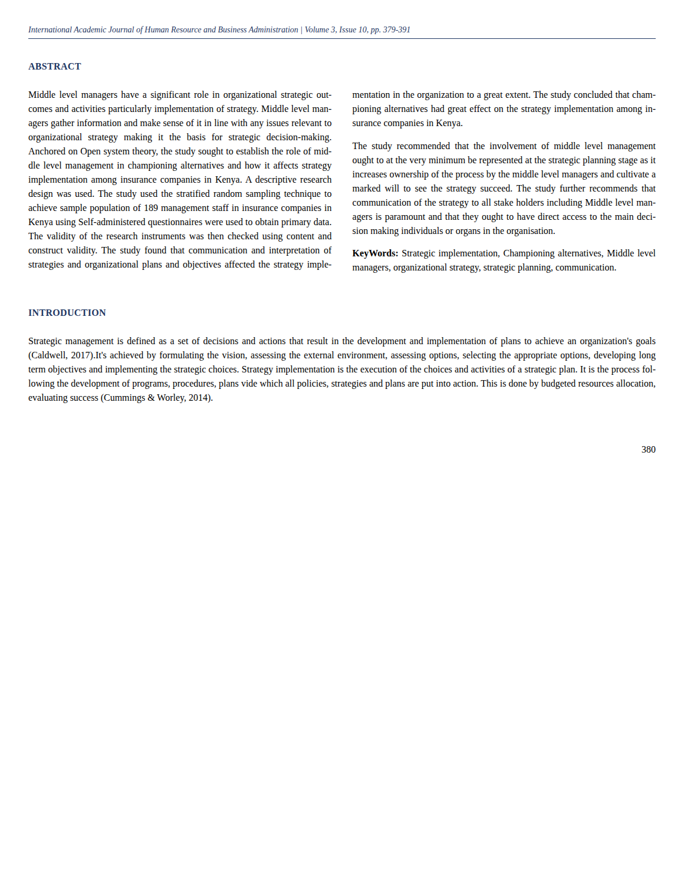International Academic Journal of Human Resource and Business Administration | Volume 3, Issue 10, pp. 379-391
ABSTRACT
Middle level managers have a significant role in organizational strategic outcomes and activities particularly implementation of strategy. Middle level managers gather information and make sense of it in line with any issues relevant to organizational strategy making it the basis for strategic decision-making. Anchored on Open system theory, the study sought to establish the role of middle level management in championing alternatives and how it affects strategy implementation among insurance companies in Kenya. A descriptive research design was used. The study used the stratified random sampling technique to achieve sample population of 189 management staff in insurance companies in Kenya using Self-administered questionnaires were used to obtain primary data. The validity of the research instruments was then checked using content and construct validity. The study found that communication and interpretation of strategies and organizational plans and objectives affected the strategy implementation in the organization to a great extent. The study concluded that championing alternatives had great effect on the strategy implementation among insurance companies in Kenya.
The study recommended that the involvement of middle level management ought to at the very minimum be represented at the strategic planning stage as it increases ownership of the process by the middle level managers and cultivate a marked will to see the strategy succeed. The study further recommends that communication of the strategy to all stake holders including Middle level managers is paramount and that they ought to have direct access to the main decision making individuals or organs in the organisation.
KeyWords: Strategic implementation, Championing alternatives, Middle level managers, organizational strategy, strategic planning, communication.
INTRODUCTION
Strategic management is defined as a set of decisions and actions that result in the development and implementation of plans to achieve an organization's goals (Caldwell, 2017).It's achieved by formulating the vision, assessing the external environment, assessing options, selecting the appropriate options, developing long term objectives and implementing the strategic choices. Strategy implementation is the execution of the choices and activities of a strategic plan. It is the process following the development of programs, procedures, plans vide which all policies, strategies and plans are put into action. This is done by budgeted resources allocation, evaluating success (Cummings & Worley, 2014).
380